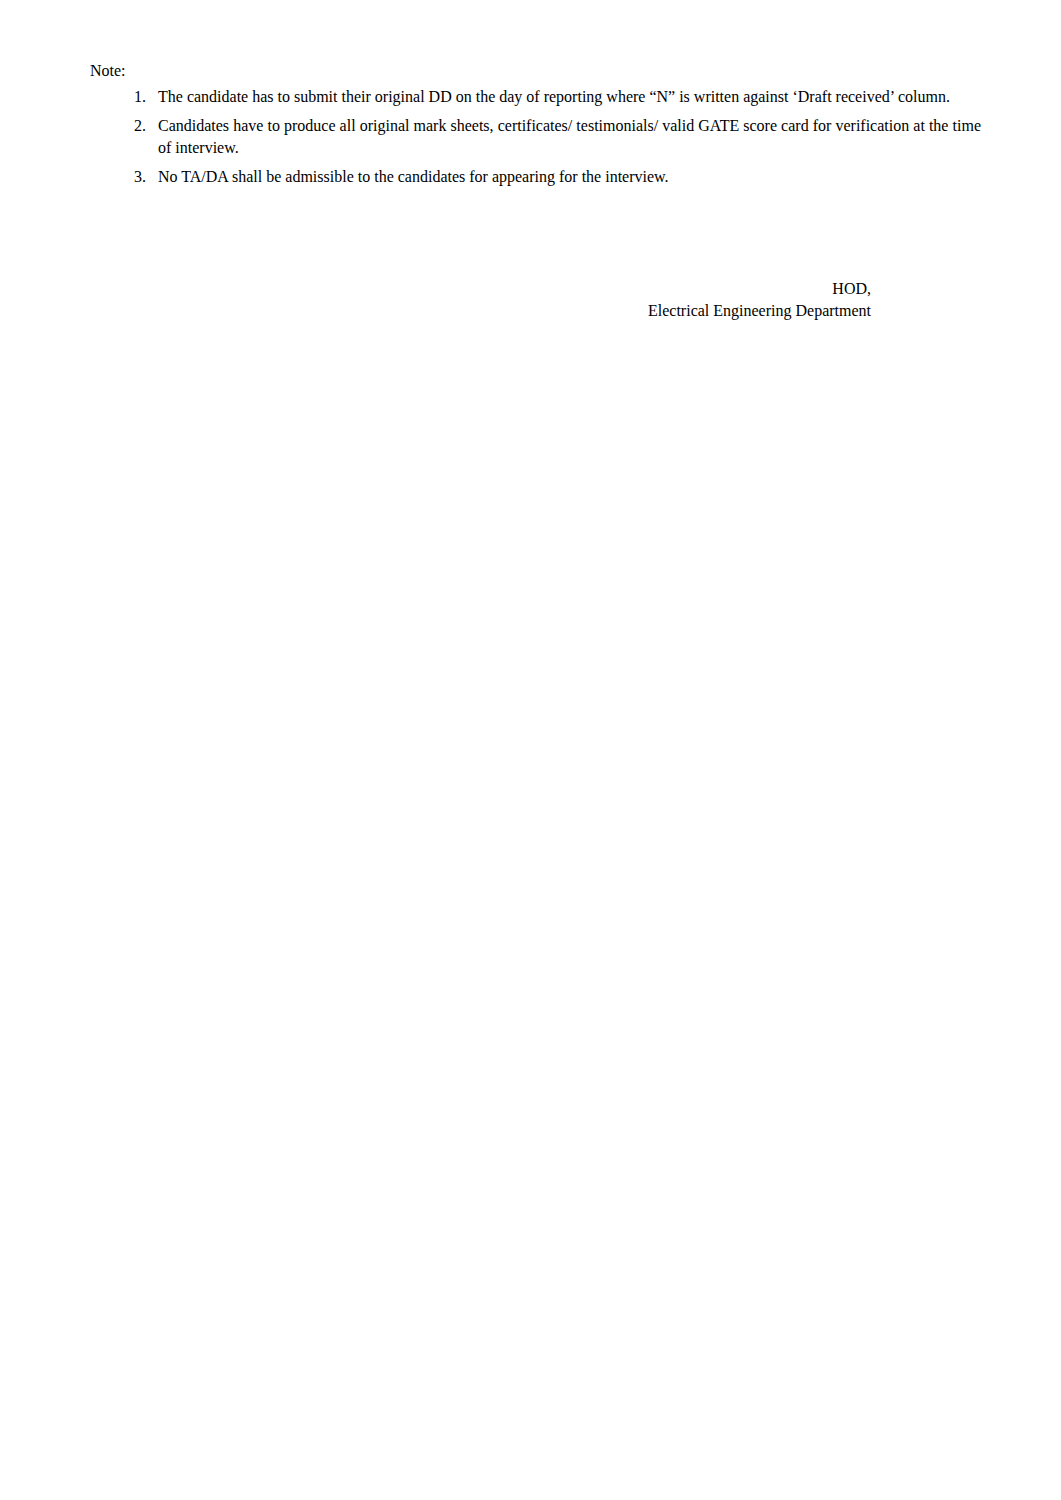Note:
The candidate has to submit their original DD on the day of reporting where “N” is written against ‘Draft received’ column.
Candidates have to produce all original mark sheets, certificates/ testimonials/ valid GATE score card for verification at the time of interview.
No TA/DA shall be admissible to the candidates for appearing for the interview.
HOD,
Electrical Engineering Department